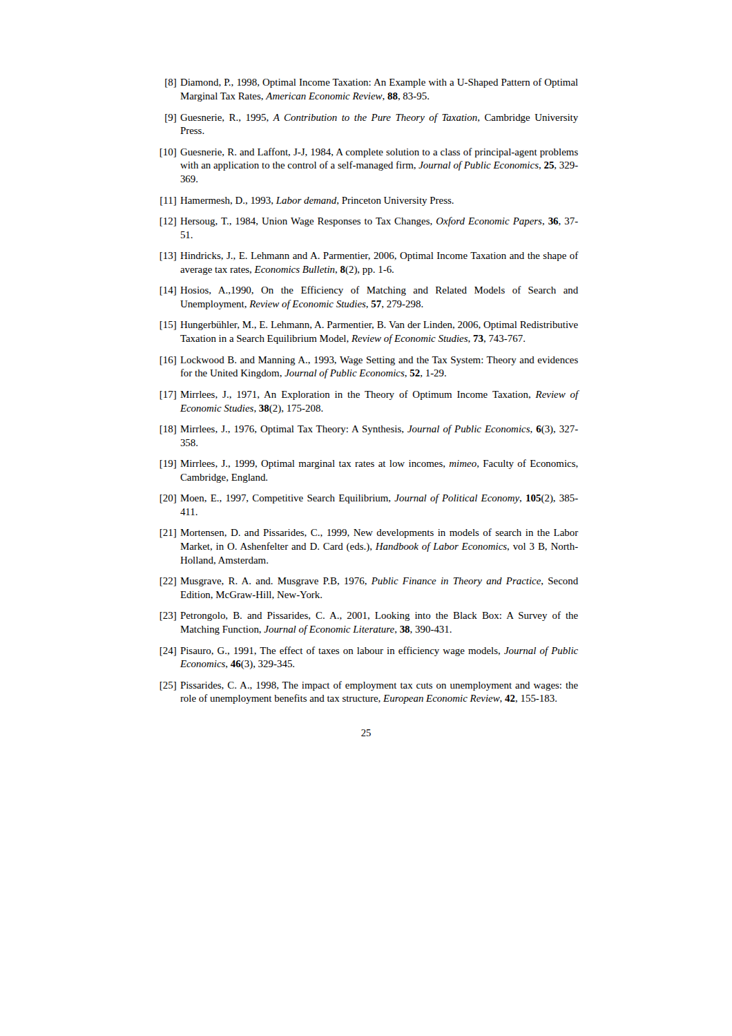[8] Diamond, P., 1998, Optimal Income Taxation: An Example with a U-Shaped Pattern of Optimal Marginal Tax Rates, American Economic Review, 88, 83-95.
[9] Guesnerie, R., 1995, A Contribution to the Pure Theory of Taxation, Cambridge University Press.
[10] Guesnerie, R. and Laffont, J-J, 1984, A complete solution to a class of principal-agent problems with an application to the control of a self-managed firm, Journal of Public Economics, 25, 329-369.
[11] Hamermesh, D., 1993, Labor demand, Princeton University Press.
[12] Hersoug, T., 1984, Union Wage Responses to Tax Changes, Oxford Economic Papers, 36, 37-51.
[13] Hindricks, J., E. Lehmann and A. Parmentier, 2006, Optimal Income Taxation and the shape of average tax rates, Economics Bulletin, 8(2), pp. 1-6.
[14] Hosios, A.,1990, On the Efficiency of Matching and Related Models of Search and Unemployment, Review of Economic Studies, 57, 279-298.
[15] Hungerbühler, M., E. Lehmann, A. Parmentier, B. Van der Linden, 2006, Optimal Redistributive Taxation in a Search Equilibrium Model, Review of Economic Studies, 73, 743-767.
[16] Lockwood B. and Manning A., 1993, Wage Setting and the Tax System: Theory and evidences for the United Kingdom, Journal of Public Economics, 52, 1-29.
[17] Mirrlees, J., 1971, An Exploration in the Theory of Optimum Income Taxation, Review of Economic Studies, 38(2), 175-208.
[18] Mirrlees, J., 1976, Optimal Tax Theory: A Synthesis, Journal of Public Economics, 6(3), 327-358.
[19] Mirrlees, J., 1999, Optimal marginal tax rates at low incomes, mimeo, Faculty of Economics, Cambridge, England.
[20] Moen, E., 1997, Competitive Search Equilibrium, Journal of Political Economy, 105(2), 385-411.
[21] Mortensen, D. and Pissarides, C., 1999, New developments in models of search in the Labor Market, in O. Ashenfelter and D. Card (eds.), Handbook of Labor Economics, vol 3 B, North-Holland, Amsterdam.
[22] Musgrave, R. A. and. Musgrave P.B, 1976, Public Finance in Theory and Practice, Second Edition, McGraw-Hill, New-York.
[23] Petrongolo, B. and Pissarides, C. A., 2001, Looking into the Black Box: A Survey of the Matching Function, Journal of Economic Literature, 38, 390-431.
[24] Pisauro, G., 1991, The effect of taxes on labour in efficiency wage models, Journal of Public Economics, 46(3), 329-345.
[25] Pissarides, C. A., 1998, The impact of employment tax cuts on unemployment and wages: the role of unemployment benefits and tax structure, European Economic Review, 42, 155-183.
25